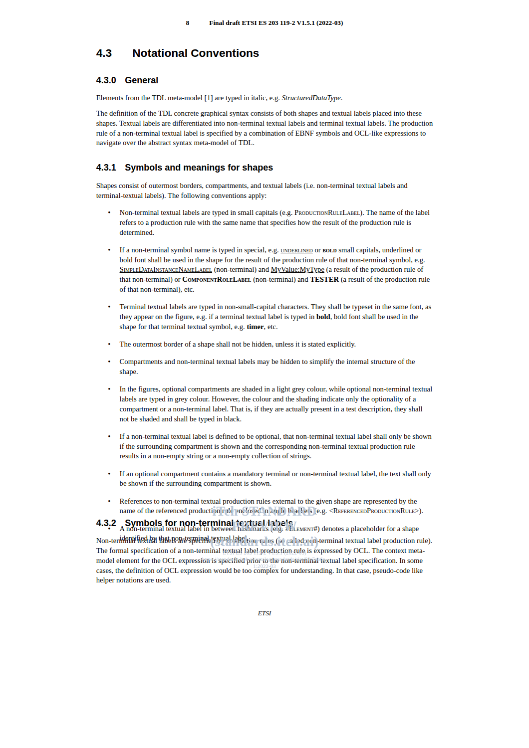8 Final draft ETSI ES 203 119-2 V1.5.1 (2022-03)
4.3 Notational Conventions
4.3.0 General
Elements from the TDL meta-model [1] are typed in italic, e.g. StructuredDataType.
The definition of the TDL concrete graphical syntax consists of both shapes and textual labels placed into these shapes. Textual labels are differentiated into non-terminal textual labels and terminal textual labels. The production rule of a non-terminal textual label is specified by a combination of EBNF symbols and OCL-like expressions to navigate over the abstract syntax meta-model of TDL.
4.3.1 Symbols and meanings for shapes
Shapes consist of outermost borders, compartments, and textual labels (i.e. non-terminal textual labels and terminal-textual labels). The following conventions apply:
Non-terminal textual labels are typed in small capitals (e.g. ProductionRuleLabel). The name of the label refers to a production rule with the same name that specifies how the result of the production rule is determined.
If a non-terminal symbol name is typed in special, e.g. underlined or bold small capitals, underlined or bold font shall be used in the shape for the result of the production rule of that non-terminal symbol, e.g. SimpleDataInstanceNameLabel (non-terminal) and MyValue:MyType (a result of the production rule of that non-terminal) or ComponentRoleLabel (non-terminal) and TESTER (a result of the production rule of that non-terminal), etc.
Terminal textual labels are typed in non-small-capital characters. They shall be typeset in the same font, as they appear on the figure, e.g. if a terminal textual label is typed in bold, bold font shall be used in the shape for that terminal textual symbol, e.g. timer, etc.
The outermost border of a shape shall not be hidden, unless it is stated explicitly.
Compartments and non-terminal textual labels may be hidden to simplify the internal structure of the shape.
In the figures, optional compartments are shaded in a light grey colour, while optional non-terminal textual labels are typed in grey colour. However, the colour and the shading indicate only the optionality of a compartment or a non-terminal label. That is, if they are actually present in a test description, they shall not be shaded and shall be typed in black.
If a non-terminal textual label is defined to be optional, that non-terminal textual label shall only be shown if the surrounding compartment is shown and the corresponding non-terminal textual production rule results in a non-empty string or a non-empty collection of strings.
If an optional compartment contains a mandatory terminal or non-terminal textual label, the text shall only be shown if the surrounding compartment is shown.
References to non-terminal textual production rules external to the given shape are represented by the name of the referenced production rule enclosed in angle brackets (e.g. <ReferencedProductionRule>).
A non-terminal textual label in between hashmarks (e.g. #Element#) denotes a placeholder for a shape identified by that non-terminal textual label.
iTeh STANDARD
PREVIEW
(standards.iteh.ai)
ETSI ES 203 119-2 V1.5.1 (2022-03)
https://standards.iteh.ai/catalog/standards/sist/9fc7ab6e-
1:2022-03
4.3.2 Symbols for non-terminal textual labels
Non-terminal textual labels are specified by production rules (so called non-terminal textual label production rule). The formal specification of a non-terminal textual label production rule is expressed by OCL. The context meta-model element for the OCL expression is specified prior to the non-terminal textual label specification. In some cases, the definition of OCL expression would be too complex for understanding. In that case, pseudo-code like helper notations are used.
ETSI